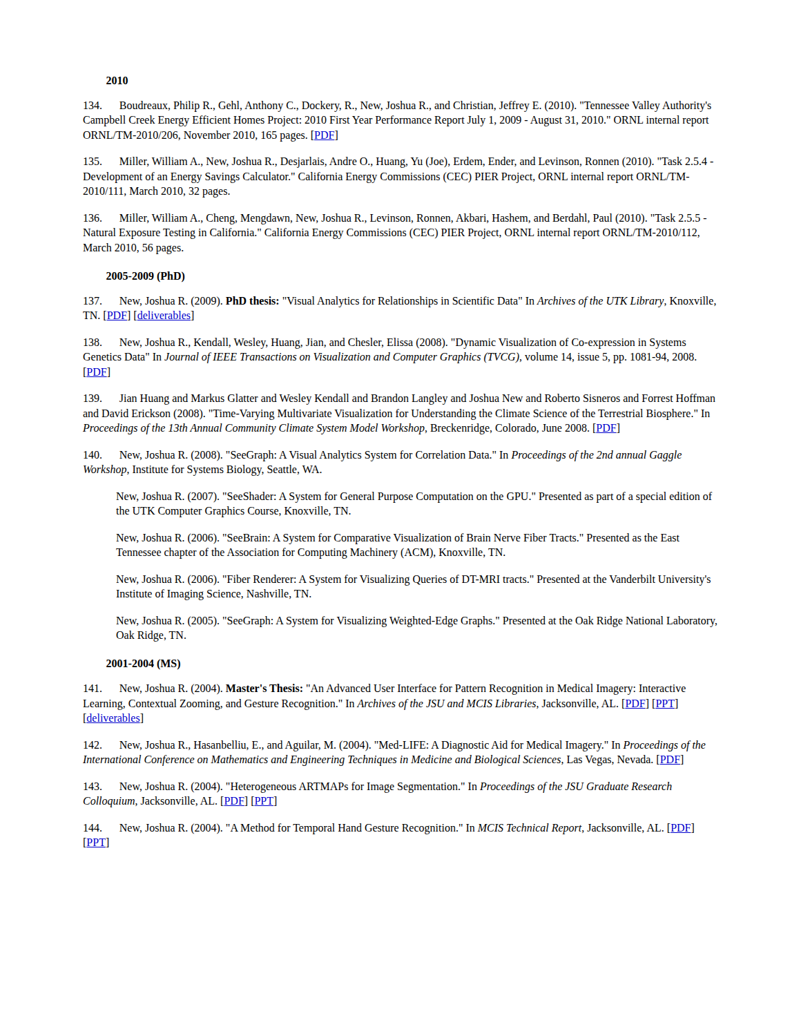2010
134. Boudreaux, Philip R., Gehl, Anthony C., Dockery, R., New, Joshua R., and Christian, Jeffrey E. (2010). "Tennessee Valley Authority's Campbell Creek Energy Efficient Homes Project: 2010 First Year Performance Report July 1, 2009 - August 31, 2010." ORNL internal report ORNL/TM-2010/206, November 2010, 165 pages. [PDF]
135. Miller, William A., New, Joshua R., Desjarlais, Andre O., Huang, Yu (Joe), Erdem, Ender, and Levinson, Ronnen (2010). "Task 2.5.4 - Development of an Energy Savings Calculator." California Energy Commissions (CEC) PIER Project, ORNL internal report ORNL/TM-2010/111, March 2010, 32 pages.
136. Miller, William A., Cheng, Mengdawn, New, Joshua R., Levinson, Ronnen, Akbari, Hashem, and Berdahl, Paul (2010). "Task 2.5.5 - Natural Exposure Testing in California." California Energy Commissions (CEC) PIER Project, ORNL internal report ORNL/TM-2010/112, March 2010, 56 pages.
2005-2009 (PhD)
137. New, Joshua R. (2009). PhD thesis: "Visual Analytics for Relationships in Scientific Data" In Archives of the UTK Library, Knoxville, TN. [PDF] [deliverables]
138. New, Joshua R., Kendall, Wesley, Huang, Jian, and Chesler, Elissa (2008). "Dynamic Visualization of Co-expression in Systems Genetics Data" In Journal of IEEE Transactions on Visualization and Computer Graphics (TVCG), volume 14, issue 5, pp. 1081-94, 2008. [PDF]
139. Jian Huang and Markus Glatter and Wesley Kendall and Brandon Langley and Joshua New and Roberto Sisneros and Forrest Hoffman and David Erickson (2008). "Time-Varying Multivariate Visualization for Understanding the Climate Science of the Terrestrial Biosphere." In Proceedings of the 13th Annual Community Climate System Model Workshop, Breckenridge, Colorado, June 2008. [PDF]
140. New, Joshua R. (2008). "SeeGraph: A Visual Analytics System for Correlation Data." In Proceedings of the 2nd annual Gaggle Workshop, Institute for Systems Biology, Seattle, WA.
New, Joshua R. (2007). "SeeShader: A System for General Purpose Computation on the GPU." Presented as part of a special edition of the UTK Computer Graphics Course, Knoxville, TN.
New, Joshua R. (2006). "SeeBrain: A System for Comparative Visualization of Brain Nerve Fiber Tracts." Presented as the East Tennessee chapter of the Association for Computing Machinery (ACM), Knoxville, TN.
New, Joshua R. (2006). "Fiber Renderer: A System for Visualizing Queries of DT-MRI tracts." Presented at the Vanderbilt University's Institute of Imaging Science, Nashville, TN.
New, Joshua R. (2005). "SeeGraph: A System for Visualizing Weighted-Edge Graphs." Presented at the Oak Ridge National Laboratory, Oak Ridge, TN.
2001-2004 (MS)
141. New, Joshua R. (2004). Master's Thesis: "An Advanced User Interface for Pattern Recognition in Medical Imagery: Interactive Learning, Contextual Zooming, and Gesture Recognition." In Archives of the JSU and MCIS Libraries, Jacksonville, AL. [PDF] [PPT] [deliverables]
142. New, Joshua R., Hasanbelliu, E., and Aguilar, M. (2004). "Med-LIFE: A Diagnostic Aid for Medical Imagery." In Proceedings of the International Conference on Mathematics and Engineering Techniques in Medicine and Biological Sciences, Las Vegas, Nevada. [PDF]
143. New, Joshua R. (2004). "Heterogeneous ARTMAPs for Image Segmentation." In Proceedings of the JSU Graduate Research Colloquium, Jacksonville, AL. [PDF] [PPT]
144. New, Joshua R. (2004). "A Method for Temporal Hand Gesture Recognition." In MCIS Technical Report, Jacksonville, AL. [PDF] [PPT]